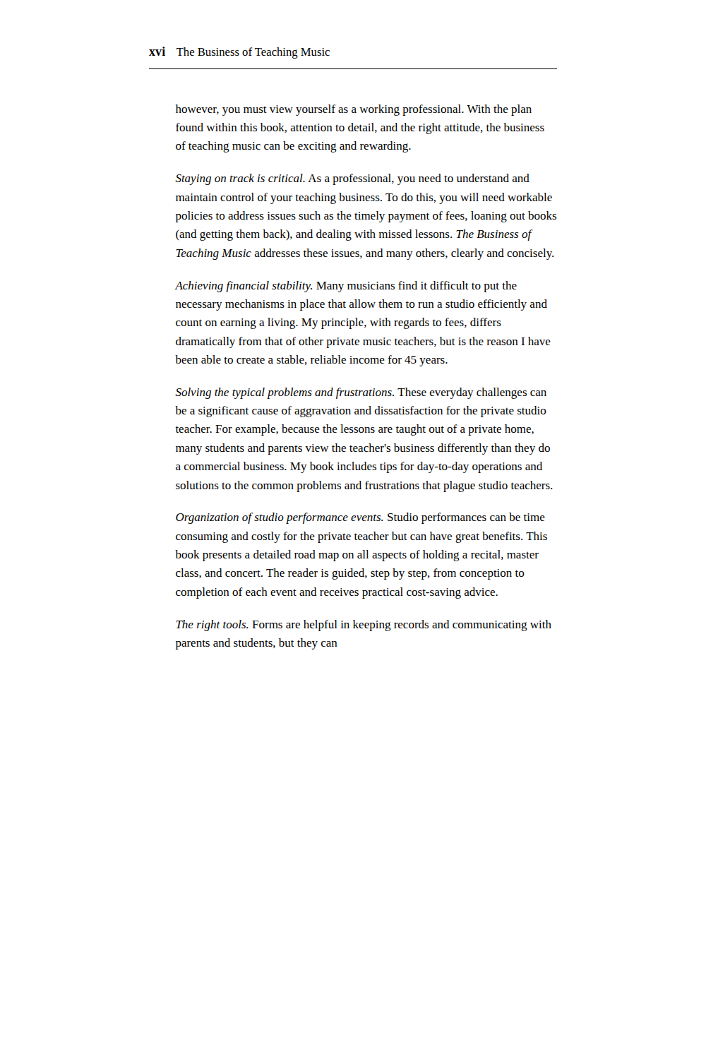xvi The Business of Teaching Music
however, you must view yourself as a working professional. With the plan found within this book, attention to detail, and the right attitude, the business of teaching music can be exciting and rewarding.
Staying on track is critical. As a professional, you need to understand and maintain control of your teaching business. To do this, you will need workable policies to address issues such as the timely payment of fees, loaning out books (and getting them back), and dealing with missed lessons. The Business of Teaching Music addresses these issues, and many others, clearly and concisely.
Achieving financial stability. Many musicians find it difficult to put the necessary mechanisms in place that allow them to run a studio efficiently and count on earning a living. My principle, with regards to fees, differs dramatically from that of other private music teachers, but is the reason I have been able to create a stable, reliable income for 45 years.
Solving the typical problems and frustrations. These everyday challenges can be a significant cause of aggravation and dissatisfaction for the private studio teacher. For example, because the lessons are taught out of a private home, many students and parents view the teacher's business differently than they do a commercial business. My book includes tips for day-to-day operations and solutions to the common problems and frustrations that plague studio teachers.
Organization of studio performance events. Studio performances can be time consuming and costly for the private teacher but can have great benefits. This book presents a detailed road map on all aspects of holding a recital, master class, and concert. The reader is guided, step by step, from conception to completion of each event and receives practical cost-saving advice.
The right tools. Forms are helpful in keeping records and communicating with parents and students, but they can